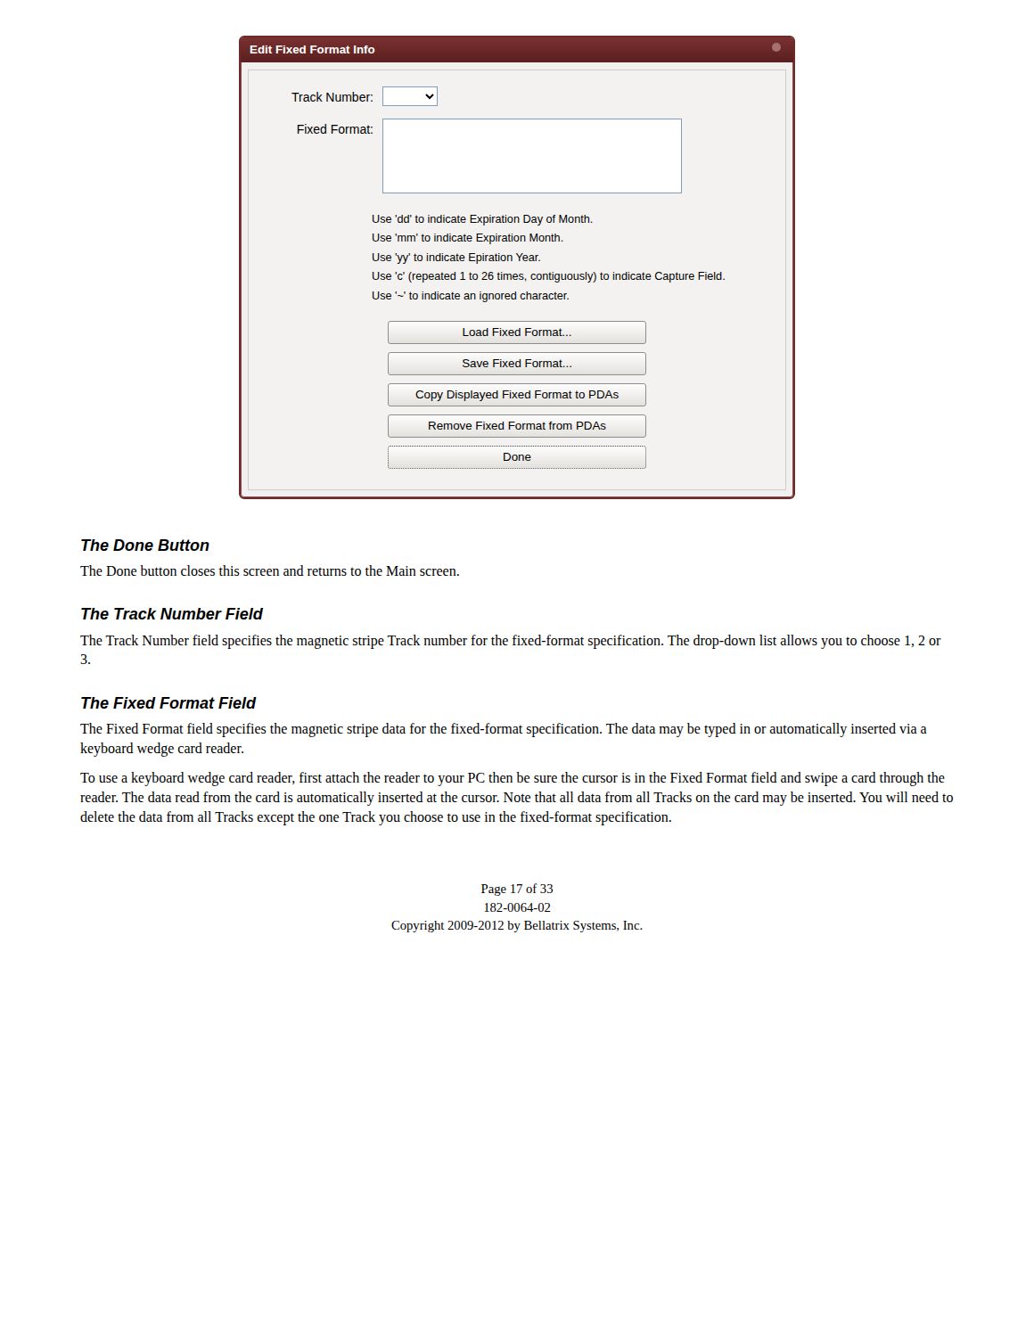Edit Fixed Format Info
Track Number:
123
Fixed Format:
Use 'dd' to indicate Expiration Day of Month.
Use 'mm' to indicate Expiration Month.
Use 'yy' to indicate Epiration Year.
Use 'c' (repeated 1 to 26 times, contiguously) to indicate Capture Field.
Use '~' to indicate an ignored character.
Load Fixed Format... Save Fixed Format... Copy Displayed Fixed Format to PDAs Remove Fixed Format from PDAs Done
The Done Button
The Done button closes this screen and returns to the Main screen.
The Track Number Field
The Track Number field specifies the magnetic stripe Track number for the fixed-format specification. The drop-down list allows you to choose 1, 2 or 3.
The Fixed Format Field
The Fixed Format field specifies the magnetic stripe data for the fixed-format specification. The data may be typed in or automatically inserted via a keyboard wedge card reader.
To use a keyboard wedge card reader, first attach the reader to your PC then be sure the cursor is in the Fixed Format field and swipe a card through the reader. The data read from the card is automatically inserted at the cursor. Note that all data from all Tracks on the card may be inserted. You will need to delete the data from all Tracks except the one Track you choose to use in the fixed-format specification.
Page 17 of 33
182-0064-02
Copyright 2009-2012 by Bellatrix Systems, Inc.